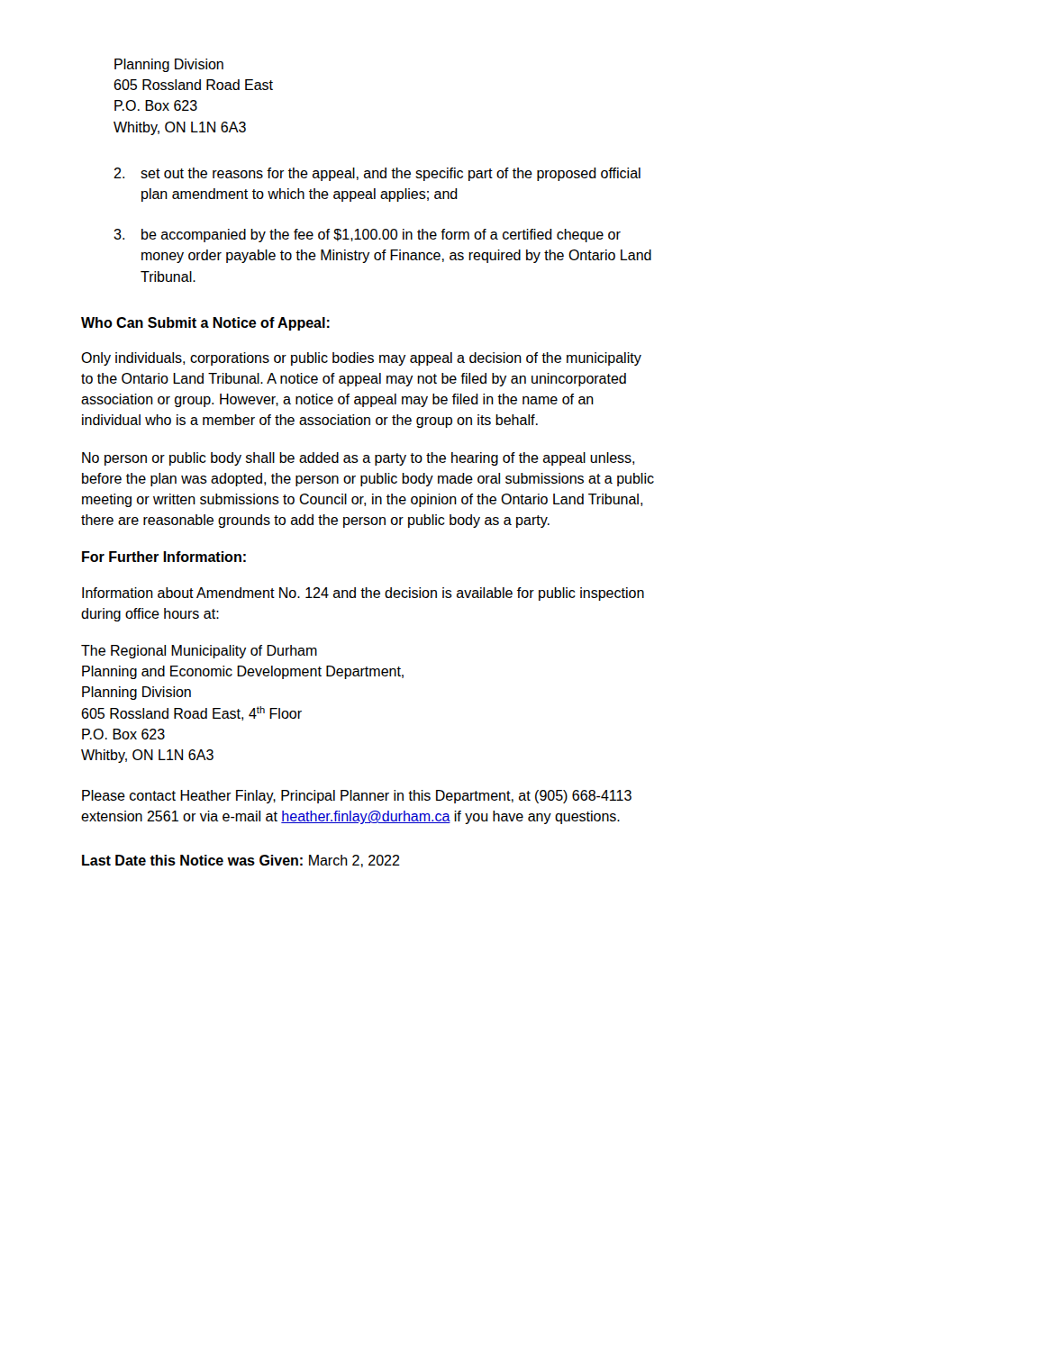Planning Division
605 Rossland Road East
P.O. Box 623
Whitby, ON L1N 6A3
2. set out the reasons for the appeal, and the specific part of the proposed official plan amendment to which the appeal applies; and
3. be accompanied by the fee of $1,100.00 in the form of a certified cheque or money order payable to the Ministry of Finance, as required by the Ontario Land Tribunal.
Who Can Submit a Notice of Appeal:
Only individuals, corporations or public bodies may appeal a decision of the municipality to the Ontario Land Tribunal. A notice of appeal may not be filed by an unincorporated association or group. However, a notice of appeal may be filed in the name of an individual who is a member of the association or the group on its behalf.
No person or public body shall be added as a party to the hearing of the appeal unless, before the plan was adopted, the person or public body made oral submissions at a public meeting or written submissions to Council or, in the opinion of the Ontario Land Tribunal, there are reasonable grounds to add the person or public body as a party.
For Further Information:
Information about Amendment No. 124 and the decision is available for public inspection during office hours at:
The Regional Municipality of Durham
Planning and Economic Development Department,
Planning Division
605 Rossland Road East, 4th Floor
P.O. Box 623
Whitby, ON L1N 6A3
Please contact Heather Finlay, Principal Planner in this Department, at (905) 668-4113 extension 2561 or via e-mail at heather.finlay@durham.ca if you have any questions.
Last Date this Notice was Given: March 2, 2022